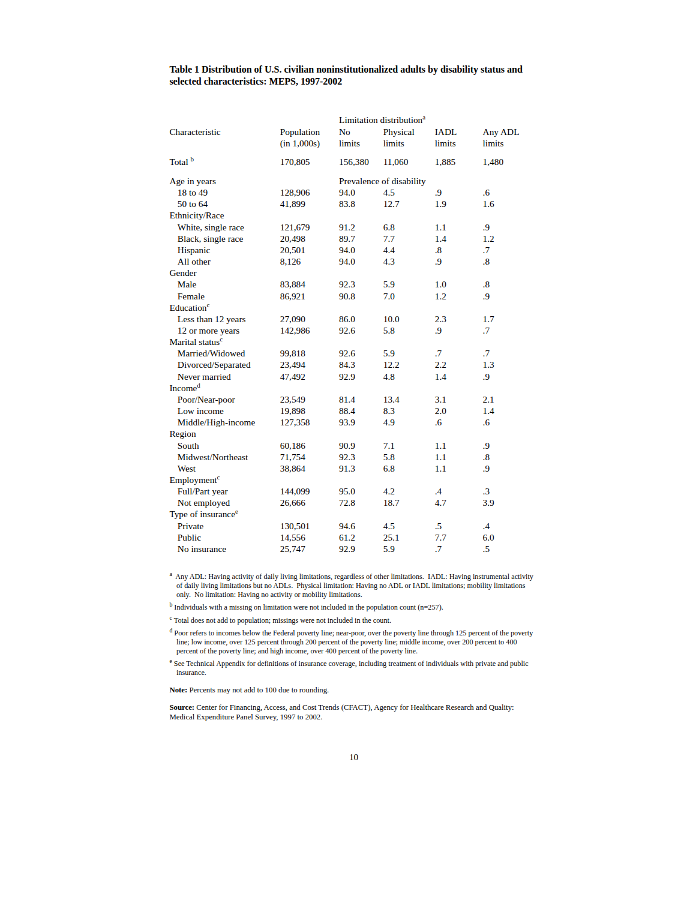Table 1 Distribution of U.S. civilian noninstitutionalized adults by disability status and selected characteristics: MEPS, 1997-2002
| | | Limitation distribution a |
| Characteristic | Population | No | Physical | IADL | Any ADL |
| | (in 1,000s) | limits | limits | limits | limits |
| Total b | 170,805 | 156,380 | 11,060 | 1,885 | 1,480 |
| Age in years | | Prevalence of disability |
| 18 to 49 | 128,906 | 94.0 | 4.5 | .9 | .6 |
| 50 to 64 | 41,899 | 83.8 | 12.7 | 1.9 | 1.6 |
| Ethnicity/Race | | | | | |
| White, single race | 121,679 | 91.2 | 6.8 | 1.1 | .9 |
| Black, single race | 20,498 | 89.7 | 7.7 | 1.4 | 1.2 |
| Hispanic | 20,501 | 94.0 | 4.4 | .8 | .7 |
| All other | 8,126 | 94.0 | 4.3 | .9 | .8 |
| Gender | | | | | |
| Male | 83,884 | 92.3 | 5.9 | 1.0 | .8 |
| Female | 86,921 | 90.8 | 7.0 | 1.2 | .9 |
| Education c | | | | | |
| Less than 12 years | 27,090 | 86.0 | 10.0 | 2.3 | 1.7 |
| 12 or more years | 142,986 | 92.6 | 5.8 | .9 | .7 |
| Marital status c | | | | | |
| Married/Widowed | 99,818 | 92.6 | 5.9 | .7 | .7 |
| Divorced/Separated | 23,494 | 84.3 | 12.2 | 2.2 | 1.3 |
| Never married | 47,492 | 92.9 | 4.8 | 1.4 | .9 |
| Income d | | | | | |
| Poor/Near-poor | 23,549 | 81.4 | 13.4 | 3.1 | 2.1 |
| Low income | 19,898 | 88.4 | 8.3 | 2.0 | 1.4 |
| Middle/High-income | 127,358 | 93.9 | 4.9 | .6 | .6 |
| Region | | | | | |
| South | 60,186 | 90.9 | 7.1 | 1.1 | .9 |
| Midwest/Northeast | 71,754 | 92.3 | 5.8 | 1.1 | .8 |
| West | 38,864 | 91.3 | 6.8 | 1.1 | .9 |
| Employment c | | | | | |
| Full/Part year | 144,099 | 95.0 | 4.2 | .4 | .3 |
| Not employed | 26,666 | 72.8 | 18.7 | 4.7 | 3.9 |
| Type of insurance e | | | | | |
| Private | 130,501 | 94.6 | 4.5 | .5 | .4 |
| Public | 14,556 | 61.2 | 25.1 | 7.7 | 6.0 |
| No insurance | 25,747 | 92.9 | 5.9 | .7 | .5 |
a Any ADL: Having activity of daily living limitations, regardless of other limitations. IADL: Having instrumental activity of daily living limitations but no ADLs. Physical limitation: Having no ADL or IADL limitations; mobility limitations only. No limitation: Having no activity or mobility limitations.
b Individuals with a missing on limitation were not included in the population count (n=257).
c Total does not add to population; missings were not included in the count.
d Poor refers to incomes below the Federal poverty line; near-poor, over the poverty line through 125 percent of the poverty line; low income, over 125 percent through 200 percent of the poverty line; middle income, over 200 percent to 400 percent of the poverty line; and high income, over 400 percent of the poverty line.
e See Technical Appendix for definitions of insurance coverage, including treatment of individuals with private and public insurance.
Note: Percents may not add to 100 due to rounding.
Source: Center for Financing, Access, and Cost Trends (CFACT), Agency for Healthcare Research and Quality: Medical Expenditure Panel Survey, 1997 to 2002.
10